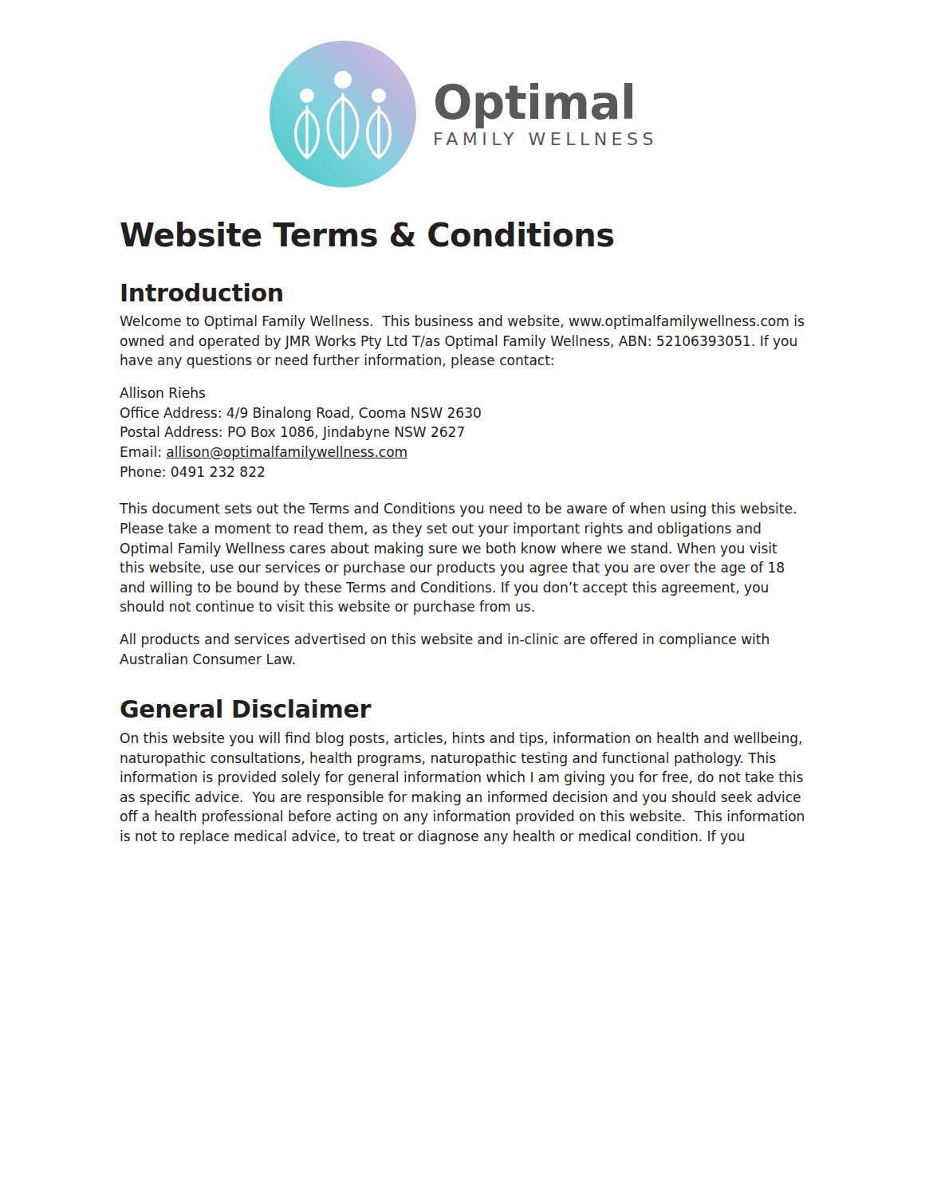Optimal FAMILY WELLNESS
Website Terms & Conditions
Introduction
Welcome to Optimal Family Wellness. This business and website, www.optimalfamilywellness.com is owned and operated by JMR Works Pty Ltd T/as Optimal Family Wellness, ABN: 52106393051. If you have any questions or need further information, please contact:
Allison Riehs
Office Address: 4/9 Binalong Road, Cooma NSW 2630
Postal Address: PO Box 1086, Jindabyne NSW 2627
Email: allison@optimalfamilywellness.com
Phone: 0491 232 822
This document sets out the Terms and Conditions you need to be aware of when using this website. Please take a moment to read them, as they set out your important rights and obligations and Optimal Family Wellness cares about making sure we both know where we stand. When you visit this website, use our services or purchase our products you agree that you are over the age of 18 and willing to be bound by these Terms and Conditions. If you don’t accept this agreement, you should not continue to visit this website or purchase from us.
All products and services advertised on this website and in-clinic are offered in compliance with Australian Consumer Law.
General Disclaimer
On this website you will find blog posts, articles, hints and tips, information on health and wellbeing, naturopathic consultations, health programs, naturopathic testing and functional pathology. This information is provided solely for general information which I am giving you for free, do not take this as specific advice. You are responsible for making an informed decision and you should seek advice off a health professional before acting on any information provided on this website. This information is not to replace medical advice, to treat or diagnose any health or medical condition. If you